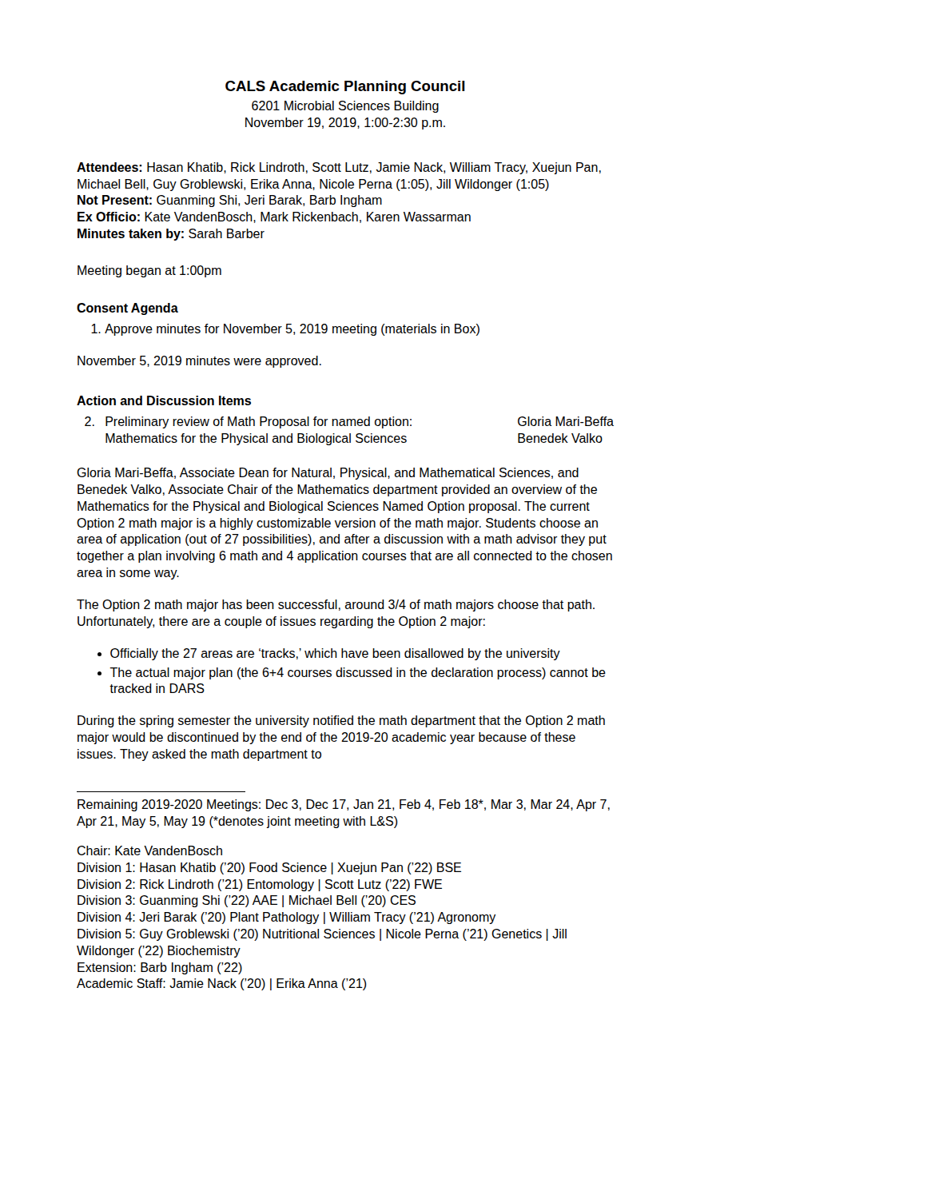CALS Academic Planning Council
6201 Microbial Sciences Building
November 19, 2019, 1:00-2:30 p.m.
Attendees: Hasan Khatib, Rick Lindroth, Scott Lutz, Jamie Nack, William Tracy, Xuejun Pan, Michael Bell, Guy Groblewski, Erika Anna, Nicole Perna (1:05), Jill Wildonger (1:05)
Not Present: Guanming Shi, Jeri Barak, Barb Ingham
Ex Officio: Kate VandenBosch, Mark Rickenbach, Karen Wassarman
Minutes taken by: Sarah Barber
Meeting began at 1:00pm
Consent Agenda
Approve minutes for November 5, 2019 meeting (materials in Box)
November 5, 2019 minutes were approved.
Action and Discussion Items
2.
Preliminary review of Math Proposal for named option:
Mathematics for the Physical and Biological Sciences
Gloria Mari-Beffa
Benedek Valko
Gloria Mari-Beffa, Associate Dean for Natural, Physical, and Mathematical Sciences, and Benedek Valko, Associate Chair of the Mathematics department provided an overview of the Mathematics for the Physical and Biological Sciences Named Option proposal. The current Option 2 math major is a highly customizable version of the math major. Students choose an area of application (out of 27 possibilities), and after a discussion with a math advisor they put together a plan involving 6 math and 4 application courses that are all connected to the chosen area in some way.
The Option 2 math major has been successful, around 3/4 of math majors choose that path. Unfortunately, there are a couple of issues regarding the Option 2 major:
Officially the 27 areas are ‘tracks,’ which have been disallowed by the university
The actual major plan (the 6+4 courses discussed in the declaration process) cannot be tracked in DARS
During the spring semester the university notified the math department that the Option 2 math major would be discontinued by the end of the 2019-20 academic year because of these issues. They asked the math department to
Remaining 2019-2020 Meetings: Dec 3, Dec 17, Jan 21, Feb 4, Feb 18*, Mar 3, Mar 24, Apr 7, Apr 21, May 5, May 19 (*denotes joint meeting with L&S)
Chair: Kate VandenBosch
Division 1: Hasan Khatib (’20) Food Science | Xuejun Pan (’22) BSE
Division 2: Rick Lindroth (’21) Entomology | Scott Lutz (’22) FWE
Division 3: Guanming Shi (’22) AAE | Michael Bell (’20) CES
Division 4: Jeri Barak (’20) Plant Pathology | William Tracy (’21) Agronomy
Division 5: Guy Groblewski (’20) Nutritional Sciences | Nicole Perna (’21) Genetics | Jill Wildonger (’22) Biochemistry
Extension: Barb Ingham (’22)
Academic Staff: Jamie Nack (’20) | Erika Anna (’21)